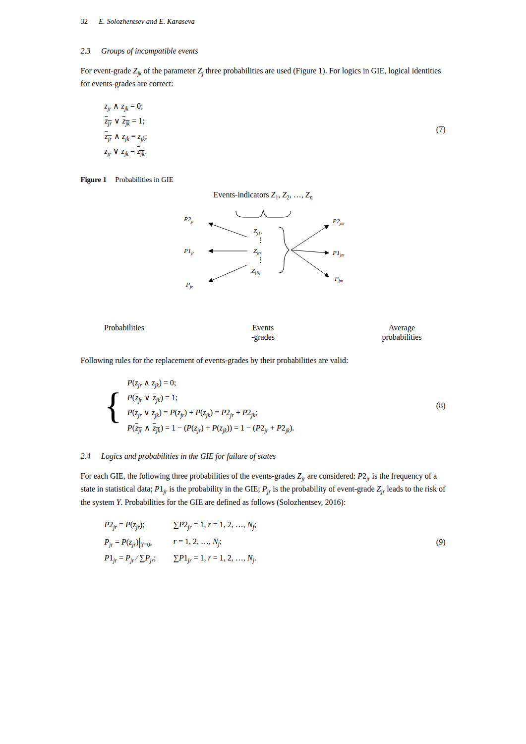32 E. Solozhentsev and E. Karaseva
2.3 Groups of incompatible events
For event-grade Zjk of the parameter Zj three probabilities are used (Figure 1). For logics in GIE, logical identities for events-grades are correct:
| z jr ∧ z jk = 0; |
| z jr ∨ z jk = 1; |
| z jr ∧ z jk = z jk ; |
| z jr ∨ z jk = z jk . |
(7)
Figure 1 Probabilities in GIE
Events-indicators Z1, Z2, …, Zn
Zj1, ⋮ Zjr, ⋮ ZjNj P2jr P1jr Pjr P2jm P1jm Pjm
Probabilities
Events
-grades
Average
probabilities
Following rules for the replacement of events-grades by their probabilities are valid:
{
| P ( z jr ∧ z jk ) = 0; |
| P ( z jr ∨ z jk ) = 1; |
| P ( z jr ∨ z jk ) = P ( z jr ) + P ( z jk ) = P 2 jr + P 2 jk ; |
| P ( z jr ∧ z jk ) = 1 − ( P ( z jr ) + P ( z jk )) = 1 − ( P 2 jr + P 2 jk ). |
(8)
2.4 Logics and probabilities in the GIE for failure of states
For each GIE, the following three probabilities of the events-grades Zjr are considered: P2jr is the frequency of a state in statistical data; P1jr is the probability in the GIE; Pjr is the probability of event-grade Zjr leads to the risk of the system Y. Probabilities for the GIE are defined as follows (Solozhentsev, 2016):
| P 2 jr = P ( z jr ); | ∑ P 2 jr = 1, r = 1, 2, …, N j ; |
| P jr = P ( z jr ) / Y =0 , | r = 1, 2, …, N j ; |
| P 1 jr = P jr ∕ ∑ P jr ; | ∑ P 1 jr = 1, r = 1, 2, …, N j . |
(9)